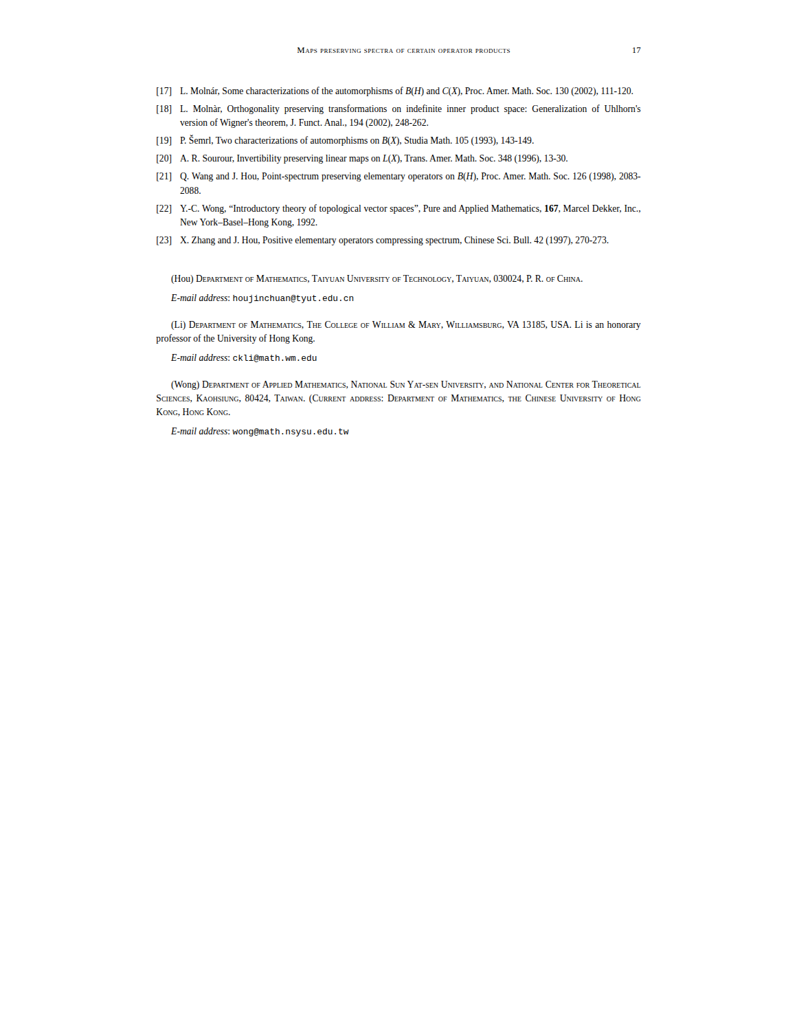Maps preserving spectra of certain operator products 17
[17] L. Molnár, Some characterizations of the automorphisms of B(H) and C(X), Proc. Amer. Math. Soc. 130 (2002), 111-120.
[18] L. Molnàr, Orthogonality preserving transformations on indefinite inner product space: Generalization of Uhlhorn's version of Wigner's theorem, J. Funct. Anal., 194 (2002), 248-262.
[19] P. Šemrl, Two characterizations of automorphisms on B(X), Studia Math. 105 (1993), 143-149.
[20] A. R. Sourour, Invertibility preserving linear maps on L(X), Trans. Amer. Math. Soc. 348 (1996), 13-30.
[21] Q. Wang and J. Hou, Point-spectrum preserving elementary operators on B(H), Proc. Amer. Math. Soc. 126 (1998), 2083-2088.
[22] Y.-C. Wong, “Introductory theory of topological vector spaces”, Pure and Applied Mathematics, 167, Marcel Dekker, Inc., New York–Basel–Hong Kong, 1992.
[23] X. Zhang and J. Hou, Positive elementary operators compressing spectrum, Chinese Sci. Bull. 42 (1997), 270-273.
(Hou) Department of Mathematics, Taiyuan University of Technology, Taiyuan, 030024, P. R. of China.
E-mail address: houjinchuan@tyut.edu.cn
(Li) Department of Mathematics, The College of William & Mary, Williamsburg, VA 13185, USA. Li is an honorary professor of the University of Hong Kong.
E-mail address: ckli@math.wm.edu
(Wong) Department of Applied Mathematics, National Sun Yat-sen University, and National Center for Theoretical Sciences, Kaohsiung, 80424, Taiwan. (Current address: Department of Mathematics, the Chinese University of Hong Kong, Hong Kong.
E-mail address: wong@math.nsysu.edu.tw